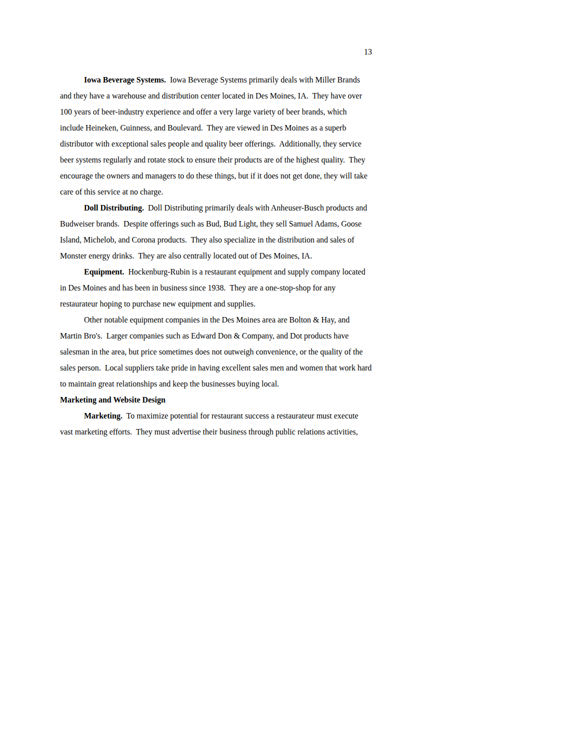13
Iowa Beverage Systems. Iowa Beverage Systems primarily deals with Miller Brands and they have a warehouse and distribution center located in Des Moines, IA. They have over 100 years of beer-industry experience and offer a very large variety of beer brands, which include Heineken, Guinness, and Boulevard. They are viewed in Des Moines as a superb distributor with exceptional sales people and quality beer offerings. Additionally, they service beer systems regularly and rotate stock to ensure their products are of the highest quality. They encourage the owners and managers to do these things, but if it does not get done, they will take care of this service at no charge.
Doll Distributing. Doll Distributing primarily deals with Anheuser-Busch products and Budweiser brands. Despite offerings such as Bud, Bud Light, they sell Samuel Adams, Goose Island, Michelob, and Corona products. They also specialize in the distribution and sales of Monster energy drinks. They are also centrally located out of Des Moines, IA.
Equipment. Hockenburg-Rubin is a restaurant equipment and supply company located in Des Moines and has been in business since 1938. They are a one-stop-shop for any restaurateur hoping to purchase new equipment and supplies.
Other notable equipment companies in the Des Moines area are Bolton & Hay, and Martin Bro's. Larger companies such as Edward Don & Company, and Dot products have salesman in the area, but price sometimes does not outweigh convenience, or the quality of the sales person. Local suppliers take pride in having excellent sales men and women that work hard to maintain great relationships and keep the businesses buying local.
Marketing and Website Design
Marketing. To maximize potential for restaurant success a restaurateur must execute vast marketing efforts. They must advertise their business through public relations activities,